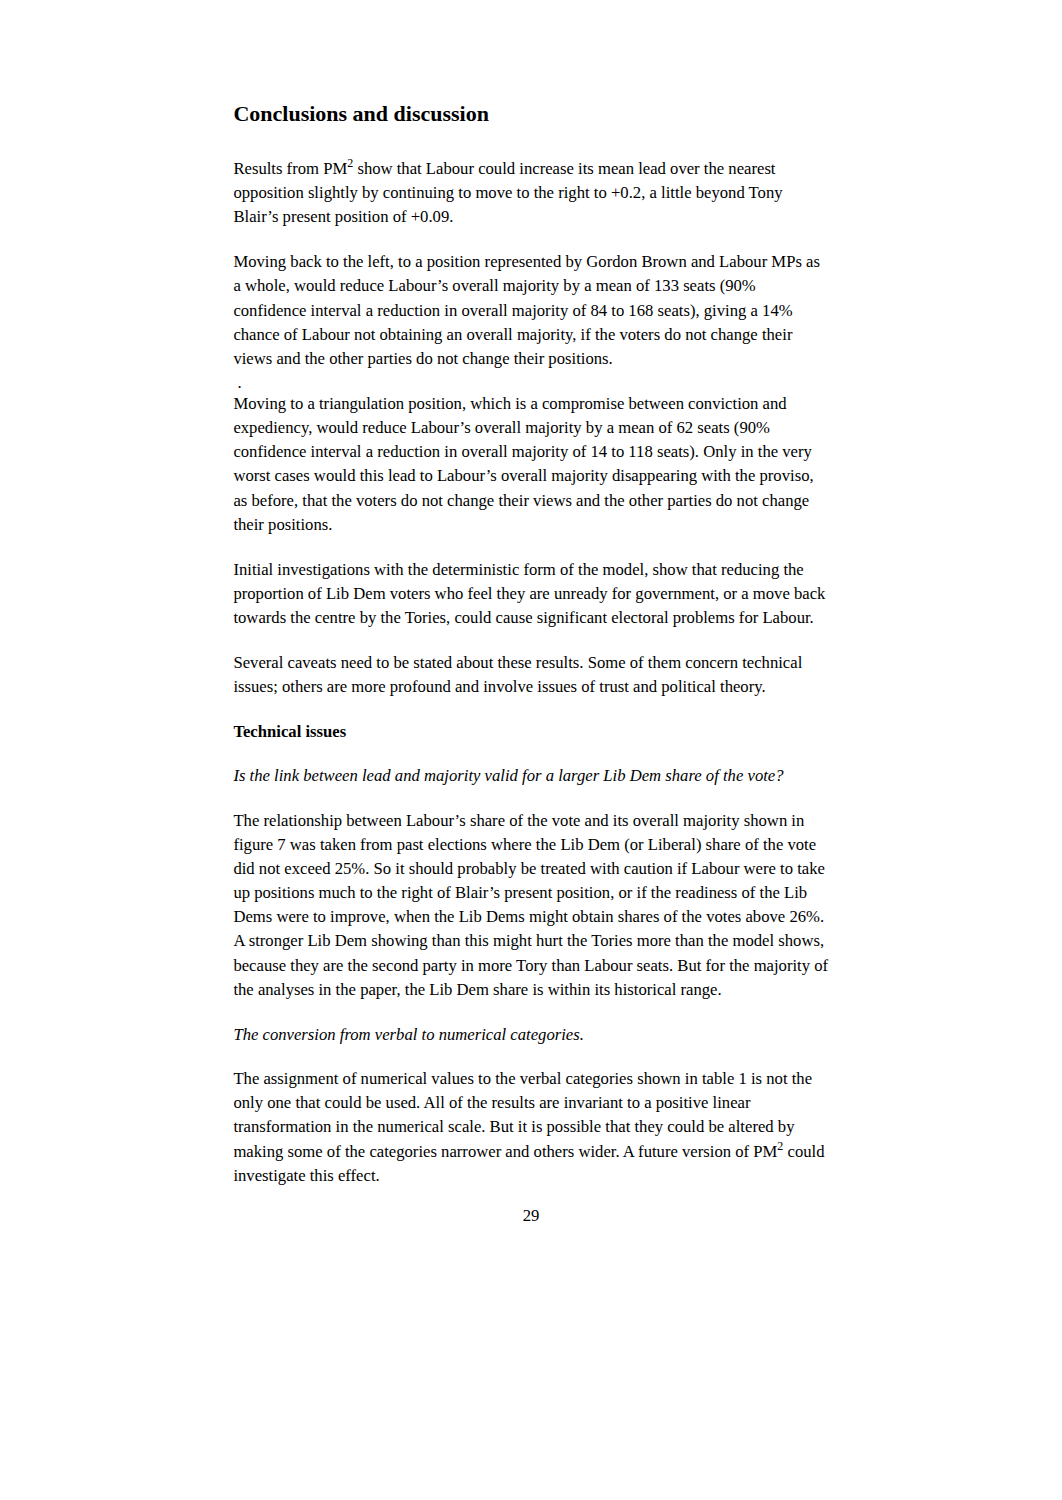Conclusions and discussion
Results from PM2 show that Labour could increase its mean lead over the nearest opposition slightly by continuing to move to the right to +0.2, a little beyond Tony Blair’s present position of +0.09.
Moving back to the left, to a position represented by Gordon Brown and Labour MPs as a whole, would reduce Labour’s overall majority by a mean of 133 seats (90% confidence interval a reduction in overall majority of 84 to 168 seats), giving a 14% chance of Labour not obtaining an overall majority, if the voters do not change their views and the other parties do not change their positions.
.
Moving to a triangulation position, which is a compromise between conviction and expediency, would reduce Labour’s overall majority by a mean of 62 seats (90% confidence interval a reduction in overall majority of 14 to 118 seats). Only in the very worst cases would this lead to Labour’s overall majority disappearing with the proviso, as before, that the voters do not change their views and the other parties do not change their positions.
Initial investigations with the deterministic form of the model, show that reducing the proportion of Lib Dem voters who feel they are unready for government, or a move back towards the centre by the Tories, could cause significant electoral problems for Labour.
Several caveats need to be stated about these results. Some of them concern technical issues; others are more profound and involve issues of trust and political theory.
Technical issues
Is the link between lead and majority valid for a larger Lib Dem share of the vote?
The relationship between Labour’s share of the vote and its overall majority shown in figure 7 was taken from past elections where the Lib Dem (or Liberal) share of the vote did not exceed 25%. So it should probably be treated with caution if Labour were to take up positions much to the right of Blair’s present position, or if the readiness of the Lib Dems were to improve, when the Lib Dems might obtain shares of the votes above 26%. A stronger Lib Dem showing than this might hurt the Tories more than the model shows, because they are the second party in more Tory than Labour seats. But for the majority of the analyses in the paper, the Lib Dem share is within its historical range.
The conversion from verbal to numerical categories.
The assignment of numerical values to the verbal categories shown in table 1 is not the only one that could be used. All of the results are invariant to a positive linear transformation in the numerical scale. But it is possible that they could be altered by making some of the categories narrower and others wider. A future version of PM2 could investigate this effect.
29